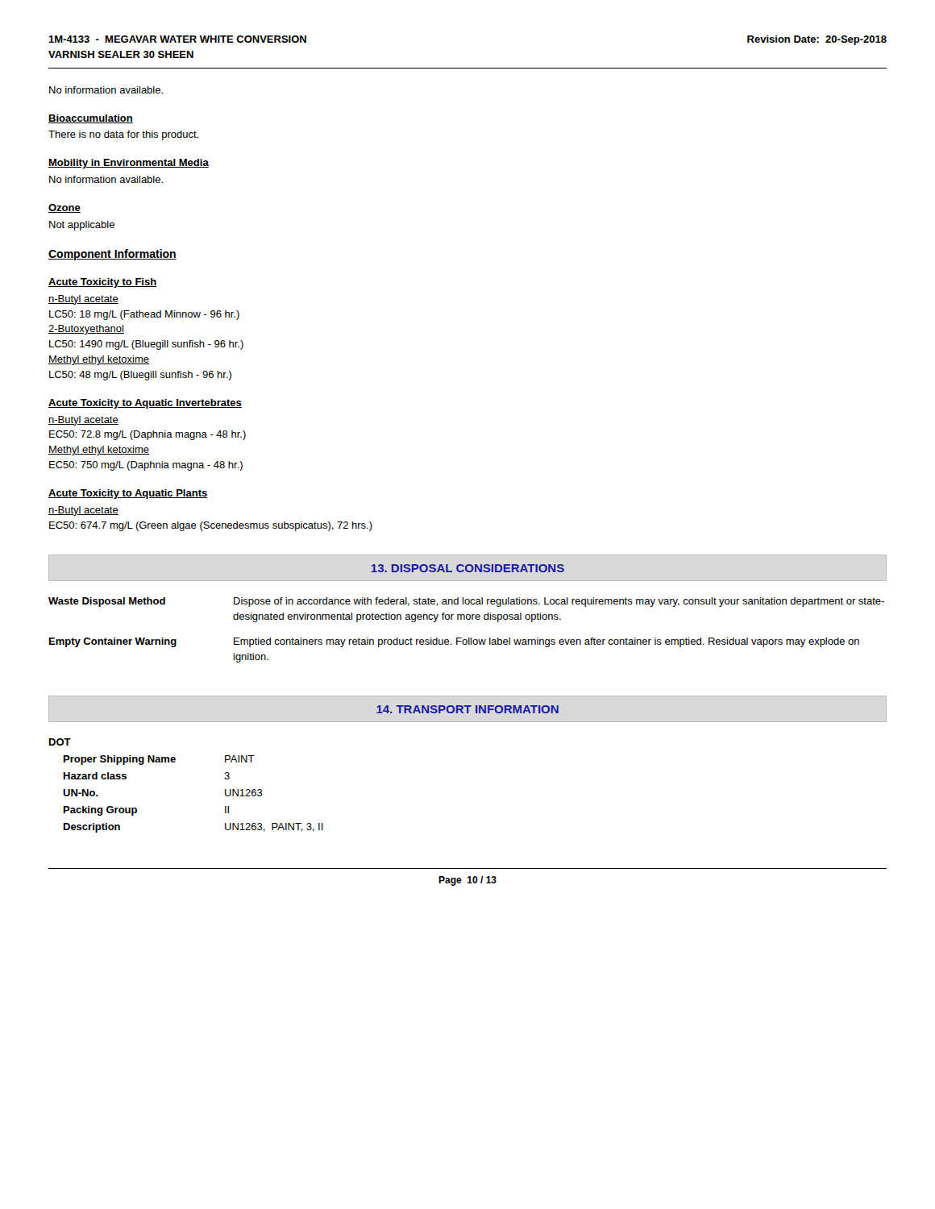1M-4133 - MEGAVAR WATER WHITE CONVERSION
VARNISH SEALER 30 SHEEN
Revision Date: 20-Sep-2018
No information available.
Bioaccumulation
There is no data for this product.
Mobility in Environmental Media
No information available.
Ozone
Not applicable
Component Information
Acute Toxicity to Fish
n-Butyl acetate
LC50: 18 mg/L (Fathead Minnow - 96 hr.)
2-Butoxyethanol
LC50: 1490 mg/L (Bluegill sunfish - 96 hr.)
Methyl ethyl ketoxime
LC50: 48 mg/L (Bluegill sunfish - 96 hr.)
Acute Toxicity to Aquatic Invertebrates
n-Butyl acetate
EC50: 72.8 mg/L (Daphnia magna - 48 hr.)
Methyl ethyl ketoxime
EC50: 750 mg/L (Daphnia magna - 48 hr.)
Acute Toxicity to Aquatic Plants
n-Butyl acetate
EC50: 674.7 mg/L (Green algae (Scenedesmus subspicatus), 72 hrs.)
13. DISPOSAL CONSIDERATIONS
| Waste Disposal Method | Dispose of in accordance with federal, state, and local regulations. Local requirements may vary, consult your sanitation department or state-designated environmental protection agency for more disposal options. |
| Empty Container Warning | Emptied containers may retain product residue. Follow label warnings even after container is emptied. Residual vapors may explode on ignition. |
14. TRANSPORT INFORMATION
DOT
| Proper Shipping Name | PAINT |
| Hazard class | 3 |
| UN-No. | UN1263 |
| Packing Group | II |
| Description | UN1263, PAINT, 3, II |
Page 10 / 13